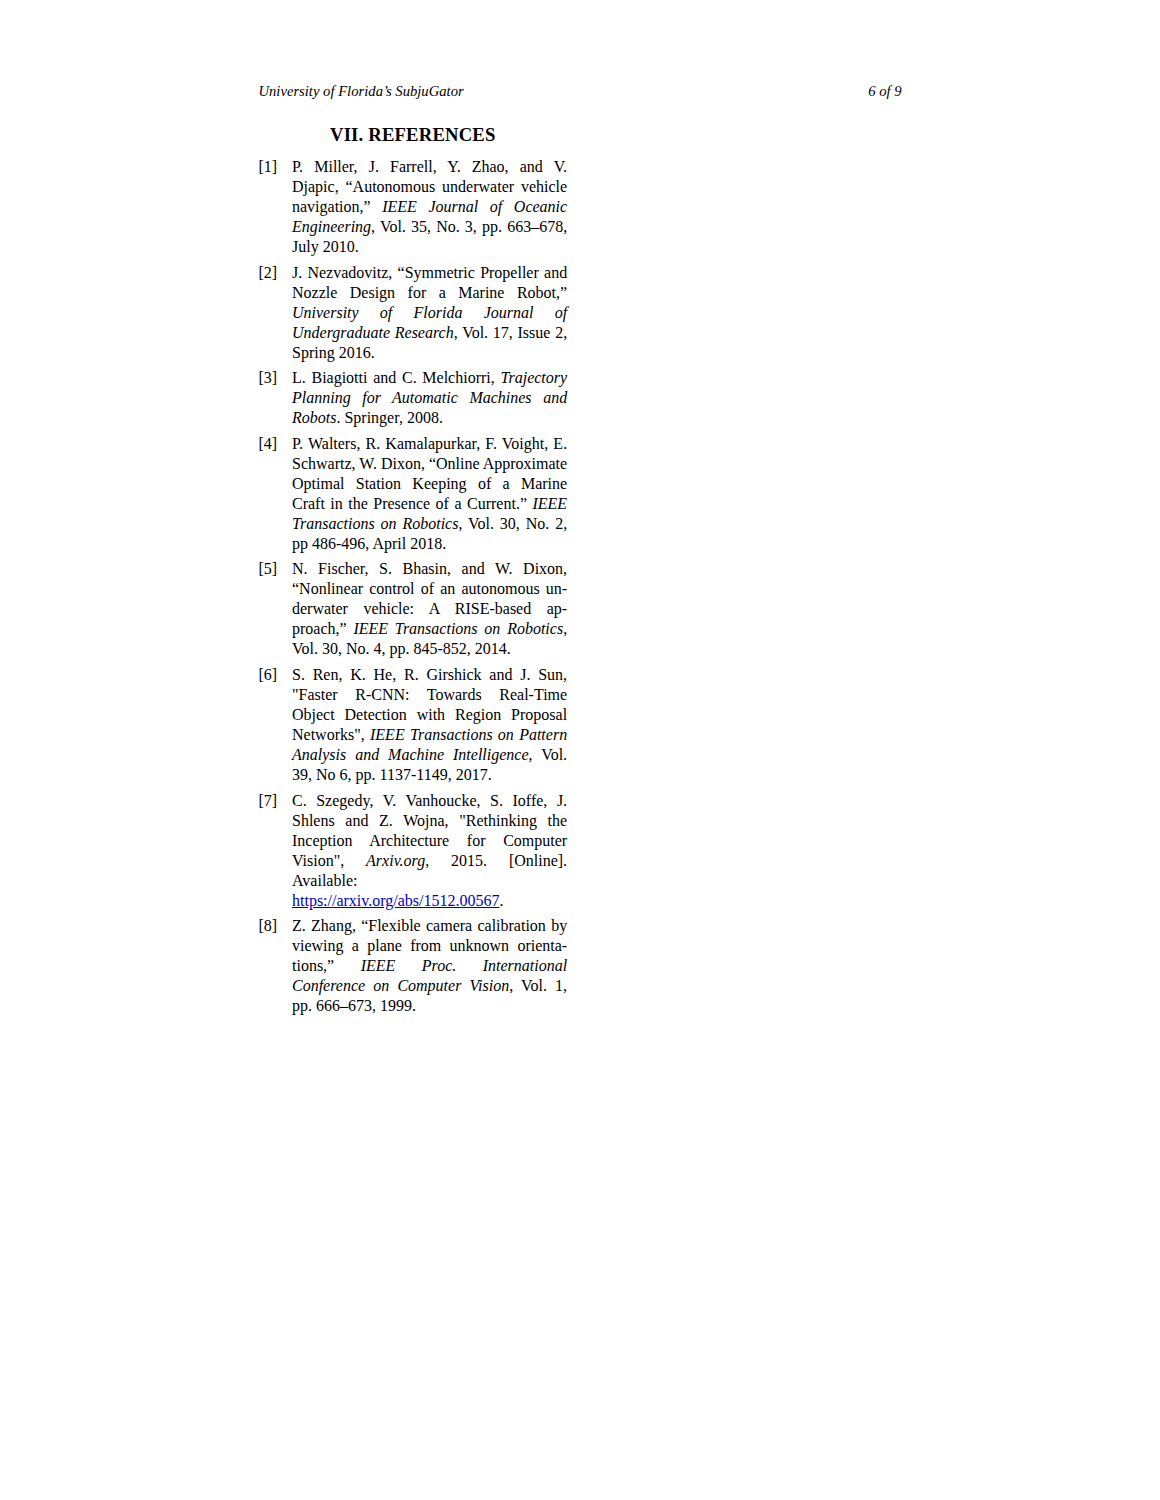University of Florida’s SubjuGator 6 of 9
VII. REFERENCES
[1] P. Miller, J. Farrell, Y. Zhao, and V. Djapic, “Autonomous underwater vehicle navigation,” IEEE Journal of Oceanic Engineering, Vol. 35, No. 3, pp. 663–678, July 2010.
[2] J. Nezvadovitz, “Symmetric Propeller and Nozzle Design for a Marine Robot,” University of Florida Journal of Undergraduate Research, Vol. 17, Issue 2, Spring 2016.
[3] L. Biagiotti and C. Melchiorri, Trajectory Planning for Automatic Machines and Robots. Springer, 2008.
[4] P. Walters, R. Kamalapurkar, F. Voight, E. Schwartz, W. Dixon, “Online Approximate Optimal Station Keeping of a Marine Craft in the Presence of a Current.” IEEE Transactions on Robotics, Vol. 30, No. 2, pp 486-496, April 2018.
[5] N. Fischer, S. Bhasin, and W. Dixon, “Nonlinear control of an autonomous underwater vehicle: A RISE-based approach,” IEEE Transactions on Robotics, Vol. 30, No. 4, pp. 845-852, 2014.
[6] S. Ren, K. He, R. Girshick and J. Sun, "Faster R-CNN: Towards Real-Time Object Detection with Region Proposal Networks", IEEE Transactions on Pattern Analysis and Machine Intelligence, Vol. 39, No 6, pp. 1137-1149, 2017.
[7] C. Szegedy, V. Vanhoucke, S. Ioffe, J. Shlens and Z. Wojna, "Rethinking the Inception Architecture for Computer Vision", Arxiv.org, 2015. [Online]. Available: https://arxiv.org/abs/1512.00567.
[8] Z. Zhang, “Flexible camera calibration by viewing a plane from unknown orientations,” IEEE Proc. International Conference on Computer Vision, Vol. 1, pp. 666–673, 1999.